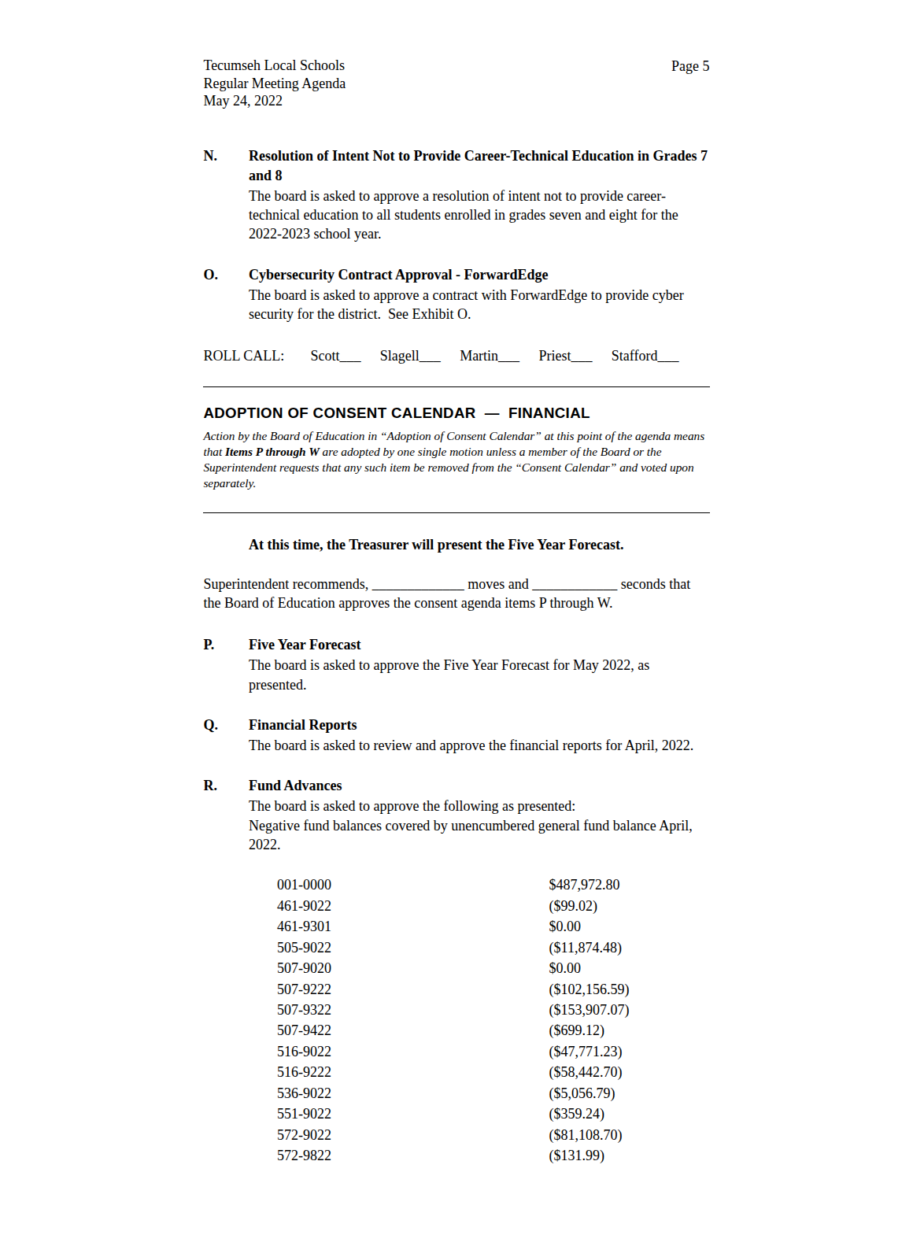Tecumseh Local Schools
Regular Meeting Agenda
May 24, 2022
Page 5
N.
Resolution of Intent Not to Provide Career-Technical Education in Grades 7 and 8
The board is asked to approve a resolution of intent not to provide career-technical education to all students enrolled in grades seven and eight for the 2022-2023 school year.
O.
Cybersecurity Contract Approval - ForwardEdge
The board is asked to approve a contract with ForwardEdge to provide cyber security for the district. See Exhibit O.
ROLL CALL: Scott___ Slagell___ Martin___ Priest___ Stafford___
ADOPTION OF CONSENT CALENDAR — FINANCIAL
Action by the Board of Education in “Adoption of Consent Calendar” at this point of the agenda means that Items P through W are adopted by one single motion unless a member of the Board or the Superintendent requests that any such item be removed from the “Consent Calendar” and voted upon separately.
At this time, the Treasurer will present the Five Year Forecast.
Superintendent recommends, _____________ moves and ____________ seconds that the Board of Education approves the consent agenda items P through W.
P.
Five Year Forecast
The board is asked to approve the Five Year Forecast for May 2022, as presented.
Q.
Financial Reports
The board is asked to review and approve the financial reports for April, 2022.
R.
Fund Advances
The board is asked to approve the following as presented:
Negative fund balances covered by unencumbered general fund balance April, 2022.
| 001-0000 | $487,972.80 |
| 461-9022 | ($99.02) |
| 461-9301 | $0.00 |
| 505-9022 | ($11,874.48) |
| 507-9020 | $0.00 |
| 507-9222 | ($102,156.59) |
| 507-9322 | ($153,907.07) |
| 507-9422 | ($699.12) |
| 516-9022 | ($47,771.23) |
| 516-9222 | ($58,442.70) |
| 536-9022 | ($5,056.79) |
| 551-9022 | ($359.24) |
| 572-9022 | ($81,108.70) |
| 572-9822 | ($131.99) |